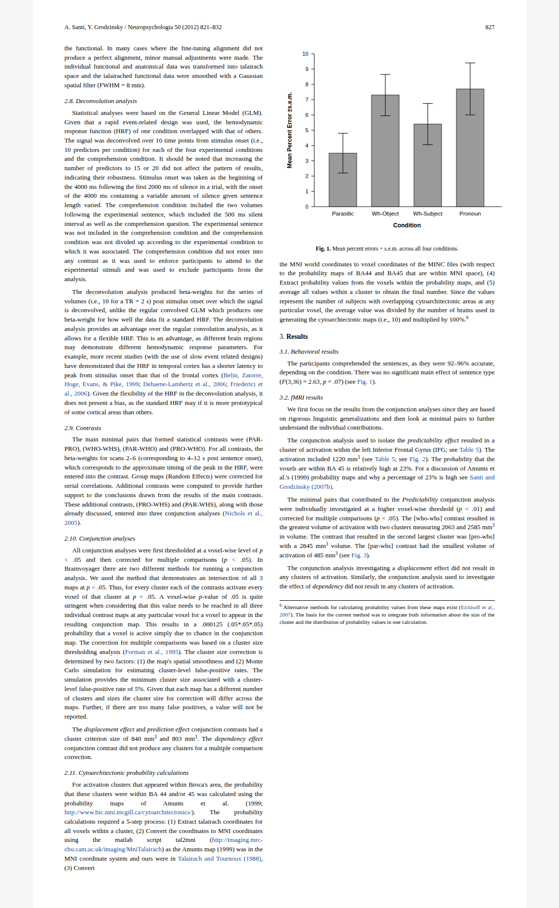A. Santi, Y. Grodzinsky / Neuropsychologia 50 (2012) 821–832
827
the functional. In many cases where the fine-tuning alignment did not produce a perfect alignment, minor manual adjustments were made. The individual functional and anatomical data was transformed into talairach space and the talairached functional data were smoothed with a Gaussian spatial filter (FWHM = 8 mm).
2.8. Deconvolution analysis
Statistical analyses were based on the General Linear Model (GLM). Given that a rapid event-related design was used, the hemodynamic response function (HRF) of one condition overlapped with that of others. The signal was deconvolved over 10 time points from stimulus onset (i.e., 10 predictors per condition) for each of the four experimental conditions and the comprehension condition. It should be noted that increasing the number of predictors to 15 or 20 did not affect the pattern of results, indicating their robustness. Stimulus onset was taken as the beginning of the 4000 ms following the first 2000 ms of silence in a trial, with the onset of the 4000 ms containing a variable amount of silence given sentence length varied. The comprehension condition included the two volumes following the experimental sentence, which included the 500 ms silent interval as well as the comprehension question. The experimental sentence was not included in the comprehension condition and the comprehension condition was not divided up according to the experimental condition to which it was associated. The comprehension condition did not enter into any contrast as it was used to enforce participants to attend to the experimental stimuli and was used to exclude participants from the analysis.
The deconvolution analysis produced beta-weights for the series of volumes (i.e., 10 for a TR = 2 s) post stimulus onset over which the signal is deconvolved, unlike the regular convolved GLM which produces one beta-weight for how well the data fit a standard HRF. The deconvolution analysis provides an advantage over the regular convolution analysis, as it allows for a flexible HRF. This is an advantage, as different brain regions may demonstrate different hemodynamic response parameters. For example, more recent studies (with the use of slow event related designs) have demonstrated that the HRF in temporal cortex has a shorter latency to peak from stimulus onset than that of the frontal cortex (Belin, Zatorre, Hoge, Evans, & Pike, 1999; Dehaene-Lambertz et al., 2006; Friederici et al., 2006). Given the flexibility of the HRF in the deconvolution analysis, it does not present a bias, as the standard HRF may if it is more prototypical of some cortical areas than others.
2.9. Contrasts
The main minimal pairs that formed statistical contrasts were (PAR-PRO), (WHO-WHS), (PAR-WHO) and (PRO-WHO). For all contrasts, the beta-weights for scans 2–6 (corresponding to 4–12 s post sentence onset), which corresponds to the approximate timing of the peak in the HRF, were entered into the contrast. Group maps (Random Effects) were corrected for serial correlations. Additional contrasts were computed to provide further support to the conclusions drawn from the results of the main contrasts. These additional contrasts, (PRO-WHS) and (PAR-WHS), along with those already discussed, entered into three conjunction analyses (Nichols et al., 2005).
2.10. Conjunction analyses
All conjunction analyses were first thresholded at a voxel-wise level of p < .05 and then corrected for multiple comparisons (p < .05). In Brainvoyager there are two different methods for running a conjunction analysis. We used the method that demonstrates an intersection of all 3 maps at p < .05. Thus, for every cluster each of the contrasts activate every voxel of that cluster at p < .05. A voxel-wise p-value of .05 is quite stringent when considering that this value needs to be reached in all three individual contrast maps at any particular voxel for a voxel to appear in the resulting conjunction map. This results in a .000125 (.05*.05*.05) probability that a voxel is active simply due to chance in the conjunction map. The correction for multiple comparisons was based on a cluster size thresholding analysis (Forman et al., 1995). The cluster size correction is determined by two factors: (1) the map's spatial smoothness and (2) Monte Carlo simulation for estimating cluster-level false-positive rates. The simulation provides the minimum cluster size associated with a cluster-level false-positive rate of 5%. Given that each map has a different number of clusters and sizes the cluster size for correction will differ across the maps. Further, if there are too many false positives, a value will not be reported.
The displacement effect and prediction effect conjunction contrasts had a cluster criterion size of 840 mm3 and 803 mm3. The dependency effect conjunction contrast did not produce any clusters for a multiple comparison correction.
2.11. Cytoarchitectonic probability calculations
For activation clusters that appeared within Broca's area, the probability that these clusters were within BA 44 and/or 45 was calculated using the probability maps of Amunts et al. (1999; http://www.bic.mni.mcgill.ca/cytoarchitectonics/). The probability calculations required a 5-step process: (1) Extract talairach coordinates for all voxels within a cluster, (2) Convert the coordinates to MNI coordinates using the matlab script tal2mni (http://imaging.mrc-cbu.cam.ac.uk/imaging/MniTalairach) as the Amunts map (1999) was in the MNI coordinate system and ours were in Talairach and Tournoux (1988), (3) Convert
0 1 2 3 4 5 6 7 8 9 10 Mean Percent Error ±s.e.m. Parasitic Wh-Object Wh-Subject Pronoun Condition
Fig. 1. Mean percent errors + s.e.m. across all four conditions.
the MNI world coordinates to voxel coordinates of the MINC files (with respect to the probability maps of BA44 and BA45 that are within MNI space), (4) Extract probability values from the voxels within the probability maps, and (5) average all values within a cluster to obtain the final number. Since the values represent the number of subjects with overlapping cytoarchitectonic areas at any particular voxel, the average value was divided by the number of brains used in generating the cytoarchtectonic maps (i.e., 10) and multiplied by 100%.6
3. Results
3.1. Behavioral results
The participants comprehended the sentences, as they were 92–96% accurate, depending on the condition. There was no significant main effect of sentence type (F(3,36) = 2.63, p = .07) (see Fig. 1).
3.2. fMRI results
We first focus on the results from the conjunction analyses since they are based on rigorous linguistic generalizations and then look at minimal pairs to further understand the individual contributions.
The conjunction analysis used to isolate the predictability effect resulted in a cluster of activation within the left Inferior Frontal Gyrus (IFG; see Table 5). The activation included 1220 mm3 (see Table 5; see Fig. 2). The probability that the voxels are within BA 45 is relatively high at 23%. For a discussion of Amunts et al.'s (1999) probability maps and why a percentage of 23% is high see Santi and Grodzinsky (2007b).
The minimal pairs that contributed to the Predictability conjunction analysis were individually investigated at a higher voxel-wise threshold (p < .01) and corrected for multiple comparisons (p < .05). The [who-whs] contrast resulted in the greatest volume of activation with two clusters measuring 2063 and 2585 mm3 in volume. The contrast that resulted in the second largest cluster was [pro-whs] with a 2845 mm3 volume. The [par-whs] contrast had the smallest volume of activation of 485 mm3 (see Fig. 3).
The conjunction analysis investigating a displacement effect did not result in any clusters of activation. Similarly, the conjunction analysis used to investigate the effect of dependency did not result in any clusters of activation.
6 Alternative methods for calculating probability values from these maps exist (Eickhoff et al., 2007). The basis for the current method was to integrate both information about the size of the cluster and the distribution of probability values in one calculation.